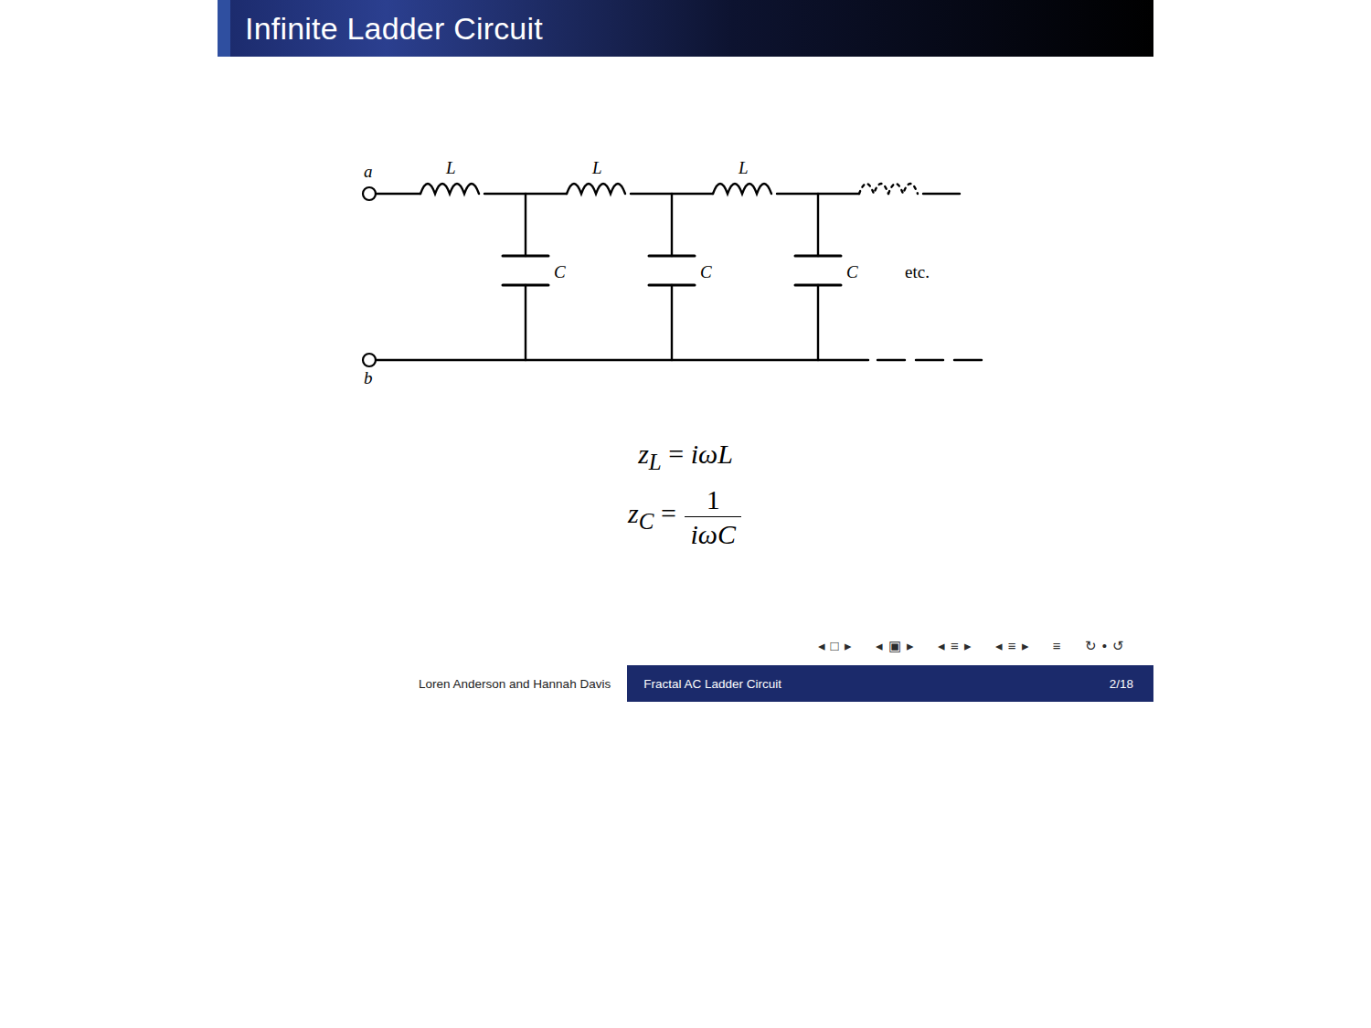Infinite Ladder Circuit
a b L L L C C C etc.
zL = iωL
zC = 1 iωC
◂□▸ ◂▣▸ ◂≡▸ ◂≡▸ ≡ ↻•↺
Loren Anderson and Hannah Davis
Fractal AC Ladder Circuit
2/18